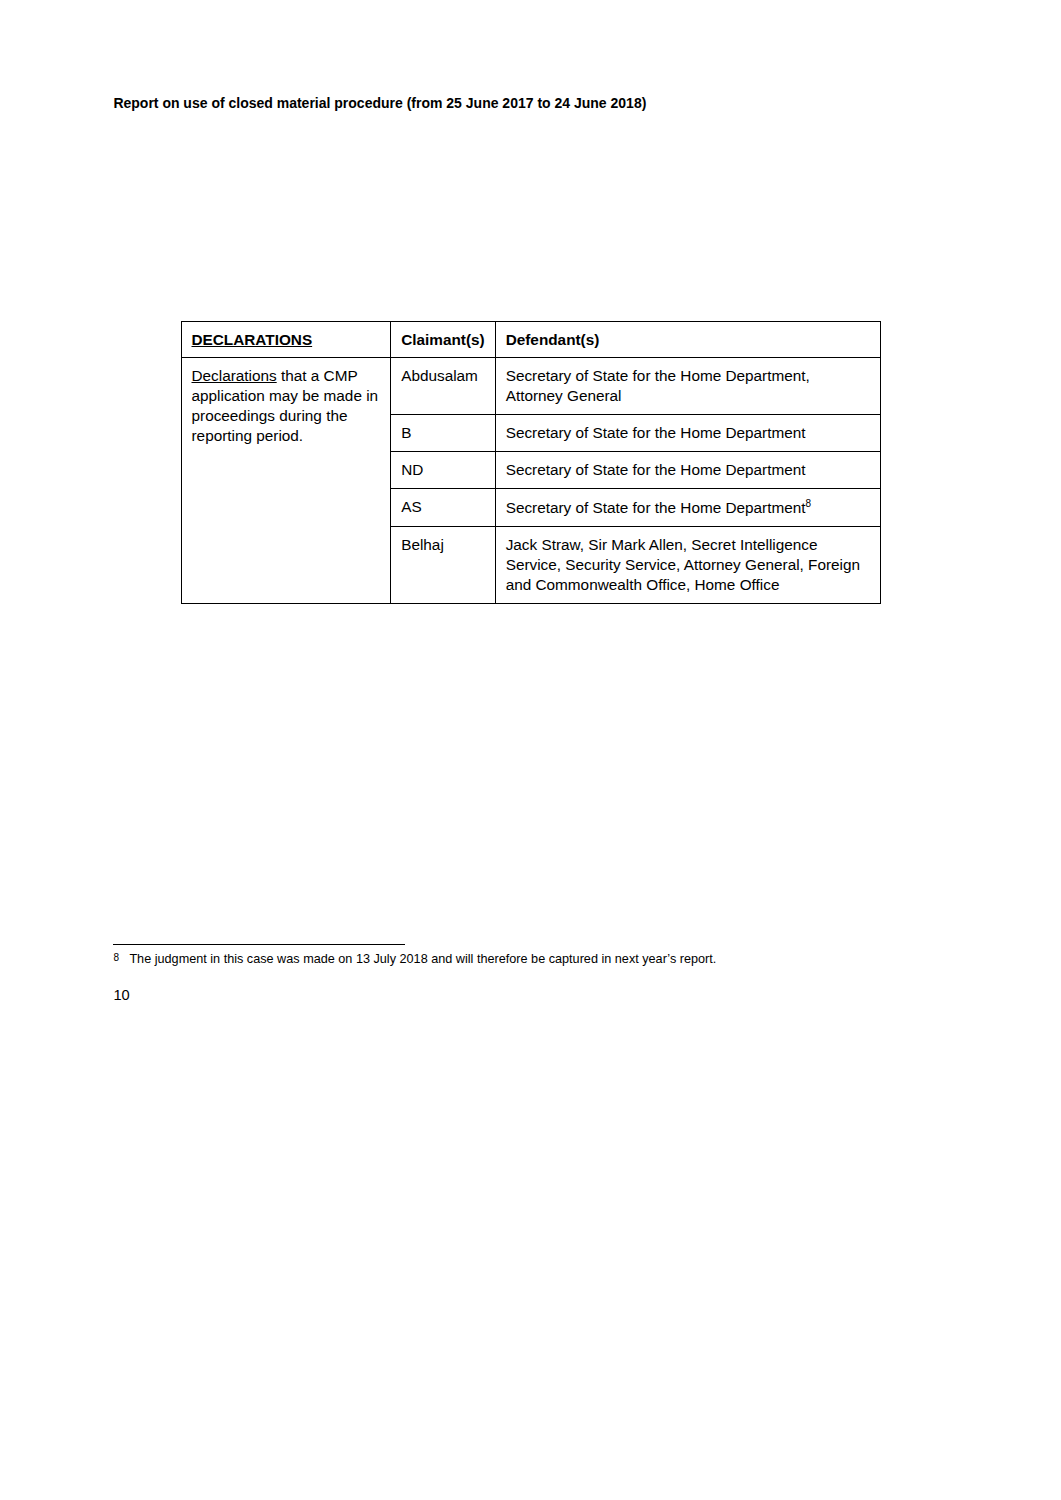Report on use of closed material procedure (from 25 June 2017 to 24 June 2018)
| DECLARATIONS | Claimant(s) | Defendant(s) |
| --- | --- | --- |
| Declarations that a CMP application may be made in proceedings during the reporting period. | Abdusalam | Secretary of State for the Home Department, Attorney General |
| B | Secretary of State for the Home Department |
| ND | Secretary of State for the Home Department |
| AS | Secretary of State for the Home Department 8 |
| Belhaj | Jack Straw, Sir Mark Allen, Secret Intelligence Service, Security Service, Attorney General, Foreign and Commonwealth Office, Home Office |
8 The judgment in this case was made on 13 July 2018 and will therefore be captured in next year’s report.
10